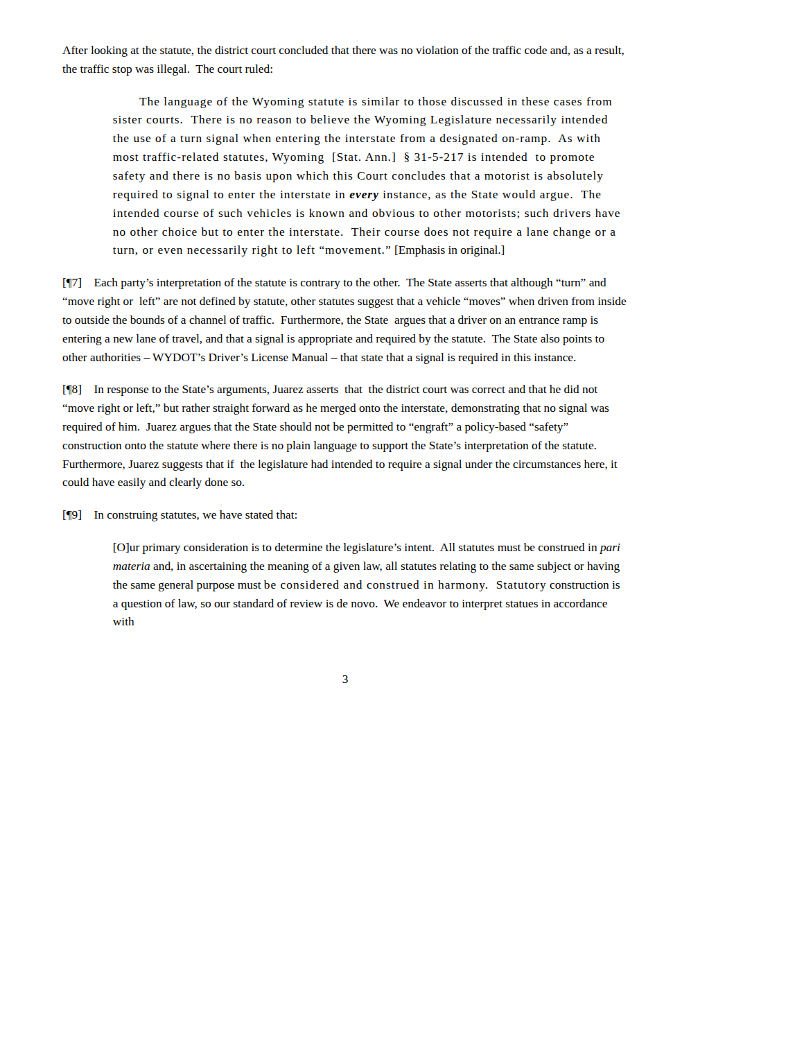After looking at the statute, the district court concluded that there was no violation of the traffic code and, as a result, the traffic stop was illegal. The court ruled:
The language of the Wyoming statute is similar to those discussed in these cases from sister courts. There is no reason to believe the Wyoming Legislature necessarily intended the use of a turn signal when entering the interstate from a designated on-ramp. As with most traffic-related statutes, Wyoming [Stat. Ann.] § 31-5-217 is intended to promote safety and there is no basis upon which this Court concludes that a motorist is absolutely required to signal to enter the interstate in every instance, as the State would argue. The intended course of such vehicles is known and obvious to other motorists; such drivers have no other choice but to enter the interstate. Their course does not require a lane change or a turn, or even necessarily right to left “movement.” [Emphasis in original.]
[¶7] Each party’s interpretation of the statute is contrary to the other. The State asserts that although “turn” and “move right or left” are not defined by statute, other statutes suggest that a vehicle “moves” when driven from inside to outside the bounds of a channel of traffic. Furthermore, the State argues that a driver on an entrance ramp is entering a new lane of travel, and that a signal is appropriate and required by the statute. The State also points to other authorities – WYDOT’s Driver’s License Manual – that state that a signal is required in this instance.
[¶8] In response to the State’s arguments, Juarez asserts that the district court was correct and that he did not “move right or left,” but rather straight forward as he merged onto the interstate, demonstrating that no signal was required of him. Juarez argues that the State should not be permitted to “engraft” a policy-based “safety” construction onto the statute where there is no plain language to support the State’s interpretation of the statute. Furthermore, Juarez suggests that if the legislature had intended to require a signal under the circumstances here, it could have easily and clearly done so.
[¶9] In construing statutes, we have stated that:
[O]ur primary consideration is to determine the legislature’s intent. All statutes must be construed in pari materia and, in ascertaining the meaning of a given law, all statutes relating to the same subject or having the same general purpose must be considered and construed in harmony. Statutory construction is a question of law, so our standard of review is de novo. We endeavor to interpret statues in accordance with
3